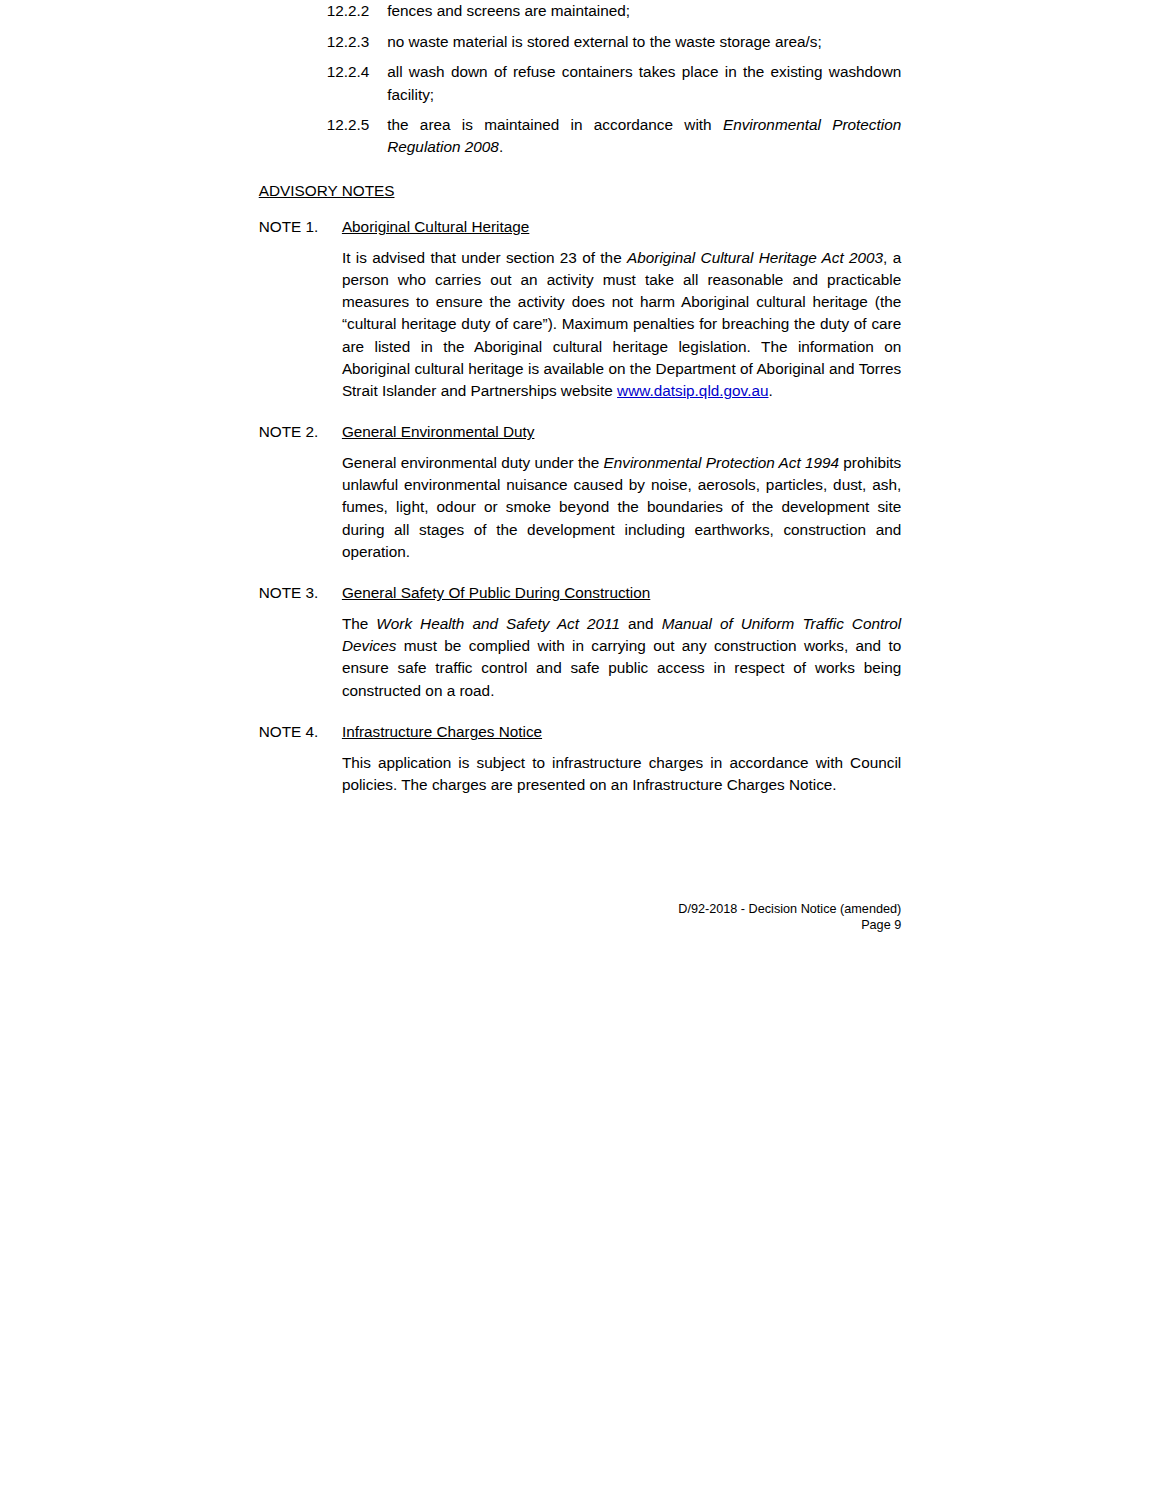12.2.2
fences and screens are maintained;
12.2.3
no waste material is stored external to the waste storage area/s;
12.2.4
all wash down of refuse containers takes place in the existing washdown facility;
12.2.5
the area is maintained in accordance with Environmental Protection Regulation 2008.
ADVISORY NOTES
NOTE 1.
Aboriginal Cultural Heritage
It is advised that under section 23 of the Aboriginal Cultural Heritage Act 2003, a person who carries out an activity must take all reasonable and practicable measures to ensure the activity does not harm Aboriginal cultural heritage (the “cultural heritage duty of care”). Maximum penalties for breaching the duty of care are listed in the Aboriginal cultural heritage legislation. The information on Aboriginal cultural heritage is available on the Department of Aboriginal and Torres Strait Islander and Partnerships website www.datsip.qld.gov.au.
NOTE 2.
General Environmental Duty
General environmental duty under the Environmental Protection Act 1994 prohibits unlawful environmental nuisance caused by noise, aerosols, particles, dust, ash, fumes, light, odour or smoke beyond the boundaries of the development site during all stages of the development including earthworks, construction and operation.
NOTE 3.
General Safety Of Public During Construction
The Work Health and Safety Act 2011 and Manual of Uniform Traffic Control Devices must be complied with in carrying out any construction works, and to ensure safe traffic control and safe public access in respect of works being constructed on a road.
NOTE 4.
Infrastructure Charges Notice
This application is subject to infrastructure charges in accordance with Council policies. The charges are presented on an Infrastructure Charges Notice.
D/92-2018 - Decision Notice (amended)
Page 9